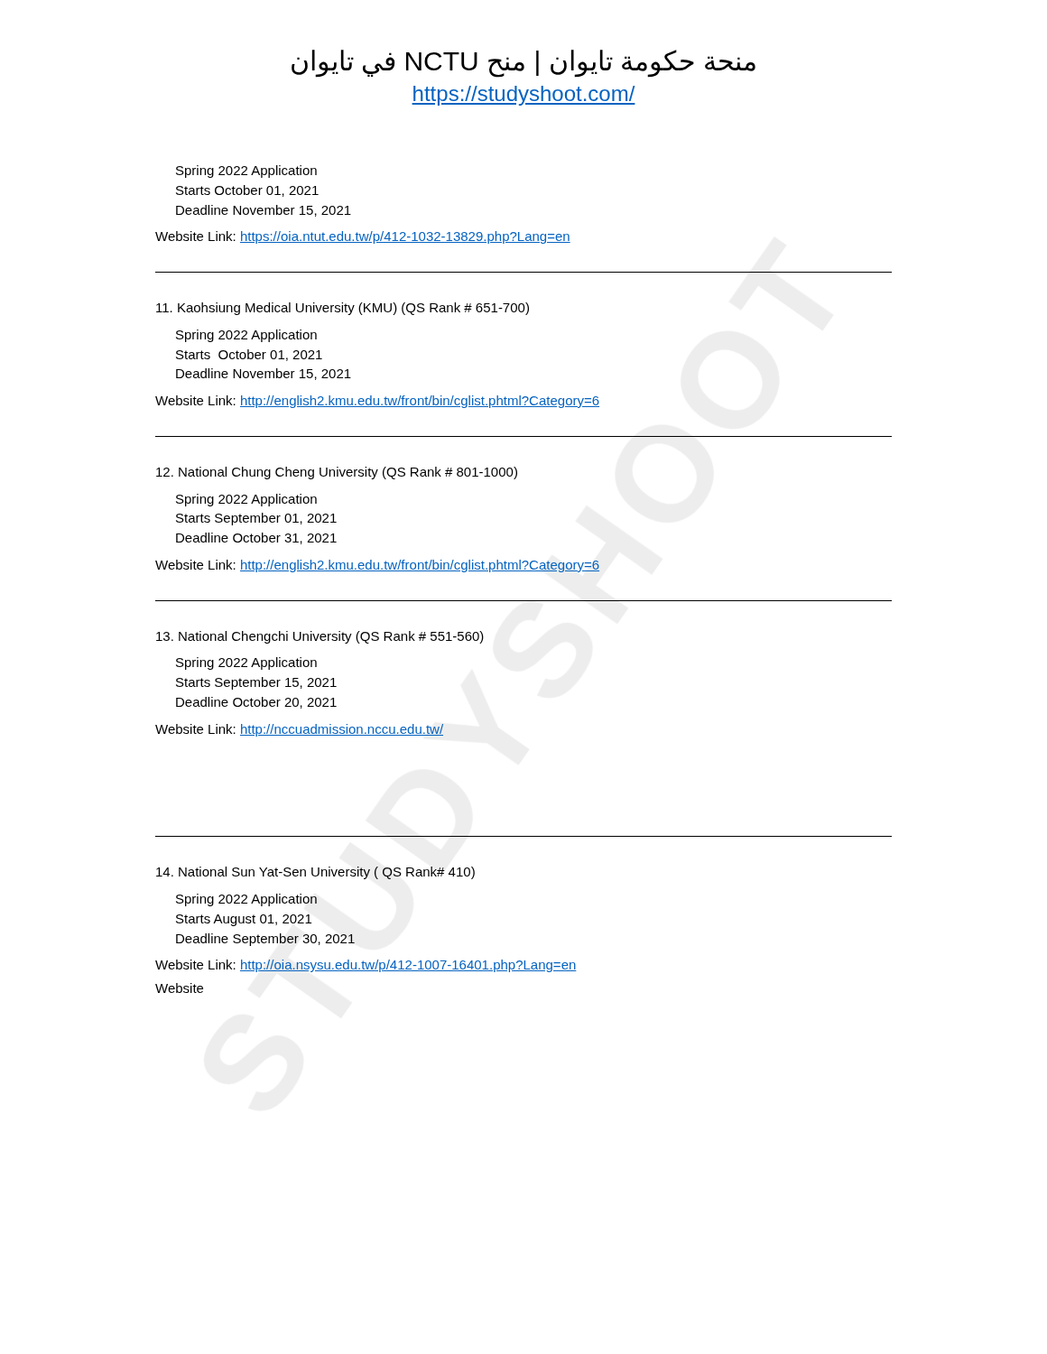STUDYSHOOT
منحة حكومة تايوان | منح NCTU في تايوان
https://studyshoot.com/
Spring 2022 Application
Starts October 01, 2021
Deadline November 15, 2021
Website Link: https://oia.ntut.edu.tw/p/412-1032-13829.php?Lang=en
11. Kaohsiung Medical University (KMU) (QS Rank # 651-700)
Spring 2022 Application
Starts October 01, 2021
Deadline November 15, 2021
Website Link: http://english2.kmu.edu.tw/front/bin/cglist.phtml?Category=6
12. National Chung Cheng University (QS Rank # 801-1000)
Spring 2022 Application
Starts September 01, 2021
Deadline October 31, 2021
Website Link: http://english2.kmu.edu.tw/front/bin/cglist.phtml?Category=6
13. National Chengchi University (QS Rank # 551-560)
Spring 2022 Application
Starts September 15, 2021
Deadline October 20, 2021
Website Link: http://nccuadmission.nccu.edu.tw/
14. National Sun Yat-Sen University ( QS Rank# 410)
Spring 2022 Application
Starts August 01, 2021
Deadline September 30, 2021
Website Link: http://oia.nsysu.edu.tw/p/412-1007-16401.php?Lang=en
Website